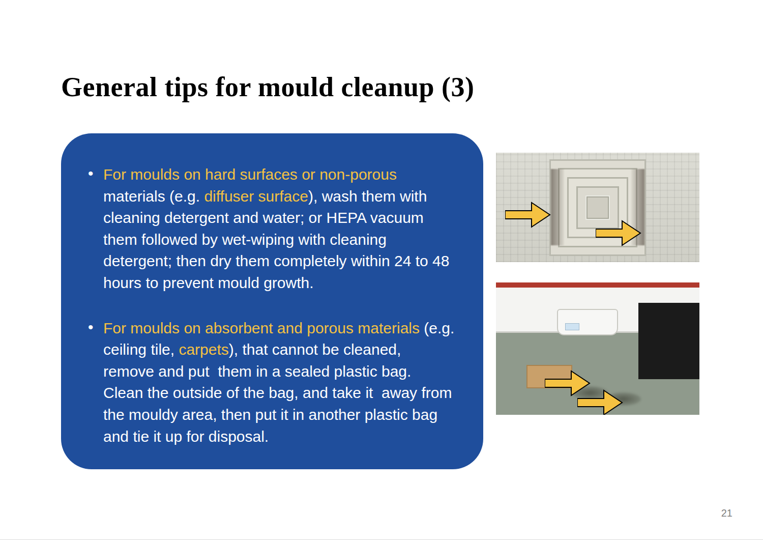General tips for mould cleanup (3)
For moulds on hard surfaces or non-porous materials (e.g. diffuser surface), wash them with cleaning detergent and water; or HEPA vacuum them followed by wet-wiping with cleaning detergent; then dry them completely within 24 to 48 hours to prevent mould growth.
For moulds on absorbent and porous materials (e.g. ceiling tile, carpets), that cannot be cleaned, remove and put them in a sealed plastic bag. Clean the outside of the bag, and take it away from the mouldy area, then put it in another plastic bag and tie it up for disposal.
21